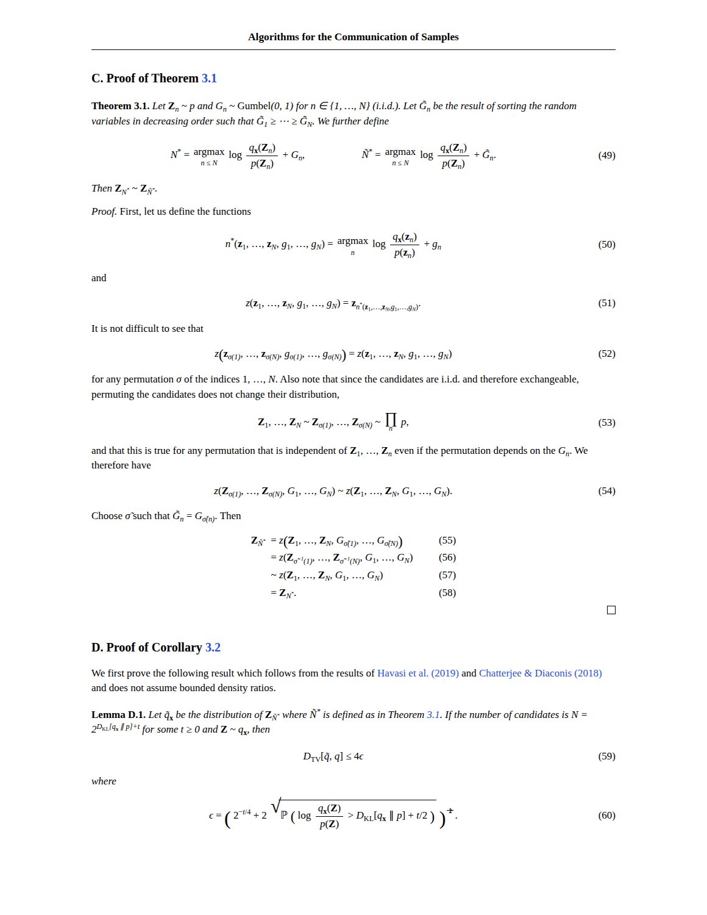Algorithms for the Communication of Samples
C. Proof of Theorem 3.1
Theorem 3.1. Let Zn ~ p and Gn ~ Gumbel(0, 1) for n ∈ {1, …, N} (i.i.d.). Let G̃n be the result of sorting the random variables in decreasing order such that G̃1 ≥ ⋯ ≥ G̃N. We further define
N* = argmax n ≤ N log qx(Zn) p(Zn) + Gn, Ñ* = argmax n ≤ N log qx(Zn) p(Zn) + G̃n.
(49)
Then ZN* ~ ZÑ*.
Proof. First, let us define the functions
n*(z1, …, zN, g1, …, gN) = argmax n log qx(zn) p(zn) + gn
(50)
and
z(z1, …, zN, g1, …, gN) = zn*(z1,…,zN,g1,…,gN).
(51)
It is not difficult to see that
z(zσ(1), …, zσ(N), gσ(1), …, gσ(N)) = z(z1, …, zN, g1, …, gN)
(52)
for any permutation σ of the indices 1, …, N. Also note that since the candidates are i.i.d. and therefore exchangeable, permuting the candidates does not change their distribution,
Z1, …, ZN ~ Zσ(1), …, Zσ(N) ~ ∏n p,
(53)
and that this is true for any permutation that is independent of Z1, …, Zn even if the permutation depends on the Gn. We therefore have
z(Zσ(1), …, Zσ(N), G1, …, GN) ~ z(Z1, …, ZN, G1, …, GN).
(54)
Choose σ̃ such that G̃n = Gσ̃(n). Then
| Z Ñ * | = | z ( Z 1 , …, Z N , G σ̃(1) , …, G σ̃(N) ) | (55) |
| | = | z ( Z σ̃ −1 (1) , …, Z σ̃ −1 (N) , G 1 , …, G N ) | (56) |
| | ~ | z ( Z 1 , …, Z N , G 1 , …, G N ) | (57) |
| | = | Z N * . | (58) |
D. Proof of Corollary 3.2
We first prove the following result which follows from the results of Havasi et al. (2019) and Chatterjee & Diaconis (2018) and does not assume bounded density ratios.
Lemma D.1. Let q̃x be the distribution of ZÑ* where Ñ* is defined as in Theorem 3.1. If the number of candidates is N = 2DKL[qx ∥ p]+t for some t ≥ 0 and Z ~ qx, then
DTV[q̃, q] ≤ 4ϵ
(59)
where
ϵ = ( 2−t/4 + 2 ℙ ( log qx(Z) p(Z) > DKL[qx ∥ p] + t/2 ) )12.
(60)